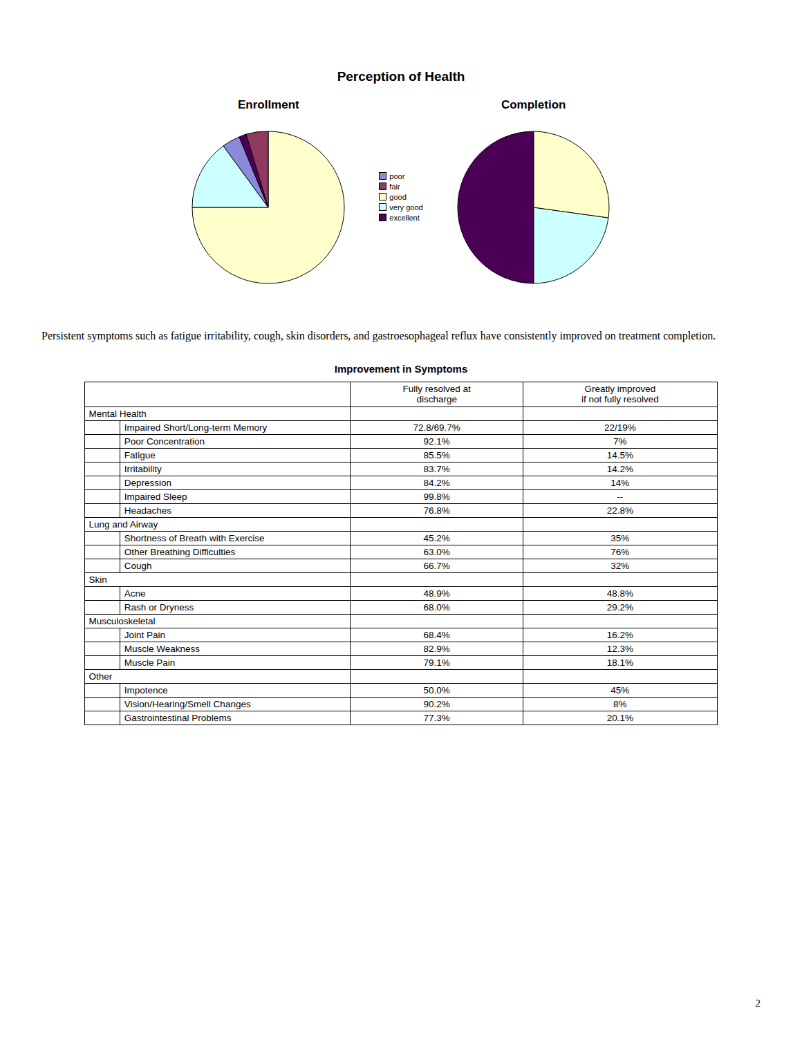Perception of Health
Enrollment
poor
fair
good
very good
excellent
Completion
Persistent symptoms such as fatigue irritability, cough, skin disorders, and gastroesophageal reflux have consistently improved on treatment completion.
Improvement in Symptoms
| | Fully resolved at discharge | Greatly improved if not fully resolved |
| --- | --- | --- |
| Mental Health | | |
| | Impaired Short/Long-term Memory | 72.8/69.7% | 22/19% |
| | Poor Concentration | 92.1% | 7% |
| | Fatigue | 85.5% | 14.5% |
| | Irritability | 83.7% | 14.2% |
| | Depression | 84.2% | 14% |
| | Impaired Sleep | 99.8% | -- |
| | Headaches | 76.8% | 22.8% |
| Lung and Airway | | |
| | Shortness of Breath with Exercise | 45.2% | 35% |
| | Other Breathing Difficulties | 63.0% | 76% |
| | Cough | 66.7% | 32% |
| Skin | | |
| | Acne | 48.9% | 48.8% |
| | Rash or Dryness | 68.0% | 29.2% |
| Musculoskeletal | | |
| | Joint Pain | 68.4% | 16.2% |
| | Muscle Weakness | 82.9% | 12.3% |
| | Muscle Pain | 79.1% | 18.1% |
| Other | | |
| | Impotence | 50.0% | 45% |
| | Vision/Hearing/Smell Changes | 90.2% | 8% |
| | Gastrointestinal Problems | 77.3% | 20.1% |
2